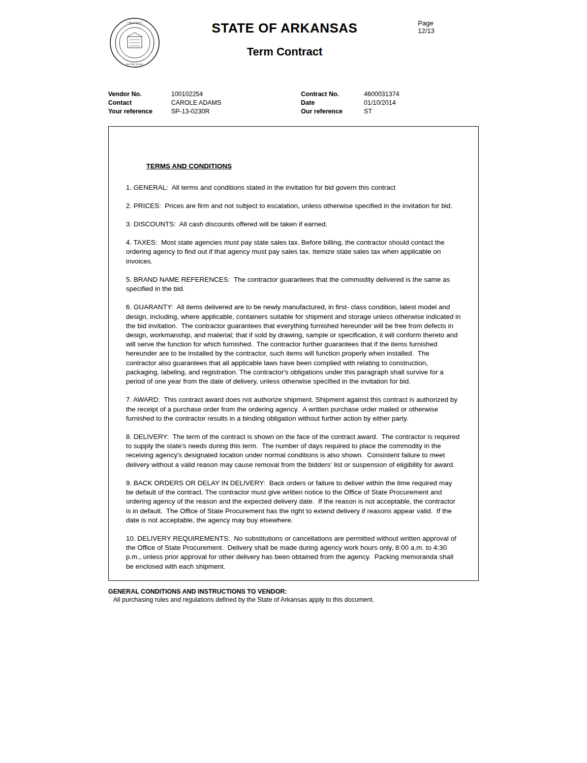STATE OF ARKANSAS
Term Contract
Page
12/13
Vendor No.
100102254
Contact
CAROLE ADAMS
Your reference
SP-13-0230R
Contract No.
4600031374
Date
01/10/2014
Our reference
ST
TERMS AND CONDITIONS
1. GENERAL: All terms and conditions stated in the invitation for bid govern this contract
2. PRICES: Prices are firm and not subject to escalation, unless otherwise specified in the invitation for bid.
3. DISCOUNTS: All cash discounts offered will be taken if earned.
4. TAXES: Most state agencies must pay state sales tax. Before billing, the contractor should contact the ordering agency to find out if that agency must pay sales tax. Itemize state sales tax when applicable on invoices.
5. BRAND NAME REFERENCES: The contractor guarantees that the commodity delivered is the same as specified in the bid.
6. GUARANTY: All items delivered are to be newly manufactured, in first- class condition, latest model and design, including, where applicable, containers suitable for shipment and storage unless otherwise indicated in the bid invitation. The contractor guarantees that everything furnished hereunder will be free from defects in design, workmanship, and material; that if sold by drawing, sample or specification, it will conform thereto and will serve the function for which furnished. The contractor further guarantees that if the items furnished hereunder are to be installed by the contractor, such items will function properly when installed. The contractor also guarantees that all applicable laws have been complied with relating to construction, packaging, labeling, and registration. The contractor's obligations under this paragraph shall survive for a period of one year from the date of delivery, unless otherwise specified in the invitation for bid.
7. AWARD: This contract award does not authorize shipment. Shipment against this contract is authorized by the receipt of a purchase order from the ordering agency. A written purchase order mailed or otherwise furnished to the contractor results in a binding obligation without further action by either party.
8. DELIVERY: The term of the contract is shown on the face of the contract award. The contractor is required to supply the state's needs during this term. The number of days required to place the commodity in the receiving agency's designated location under normal conditions is also shown. Consistent failure to meet delivery without a valid reason may cause removal from the bidders' list or suspension of eligibility for award.
9. BACK ORDERS OR DELAY IN DELIVERY: Back orders or failure to deliver within the time required may be default of the contract. The contractor must give written notice to the Office of State Procurement and ordering agency of the reason and the expected delivery date. If the reason is not acceptable, the contractor is in default. The Office of State Procurement has the right to extend delivery if reasons appear valid. If the date is not acceptable, the agency may buy elsewhere.
10. DELIVERY REQUIREMENTS: No substitutions or cancellations are permitted without written approval of the Office of State Procurement. Delivery shall be made during agency work hours only, 8:00 a.m. to 4:30 p.m., unless prior approval for other delivery has been obtained from the agency. Packing memoranda shall be enclosed with each shipment.
GENERAL CONDITIONS AND INSTRUCTIONS TO VENDOR:
All purchasing rules and regulations defined by the State of Arkansas apply to this document.